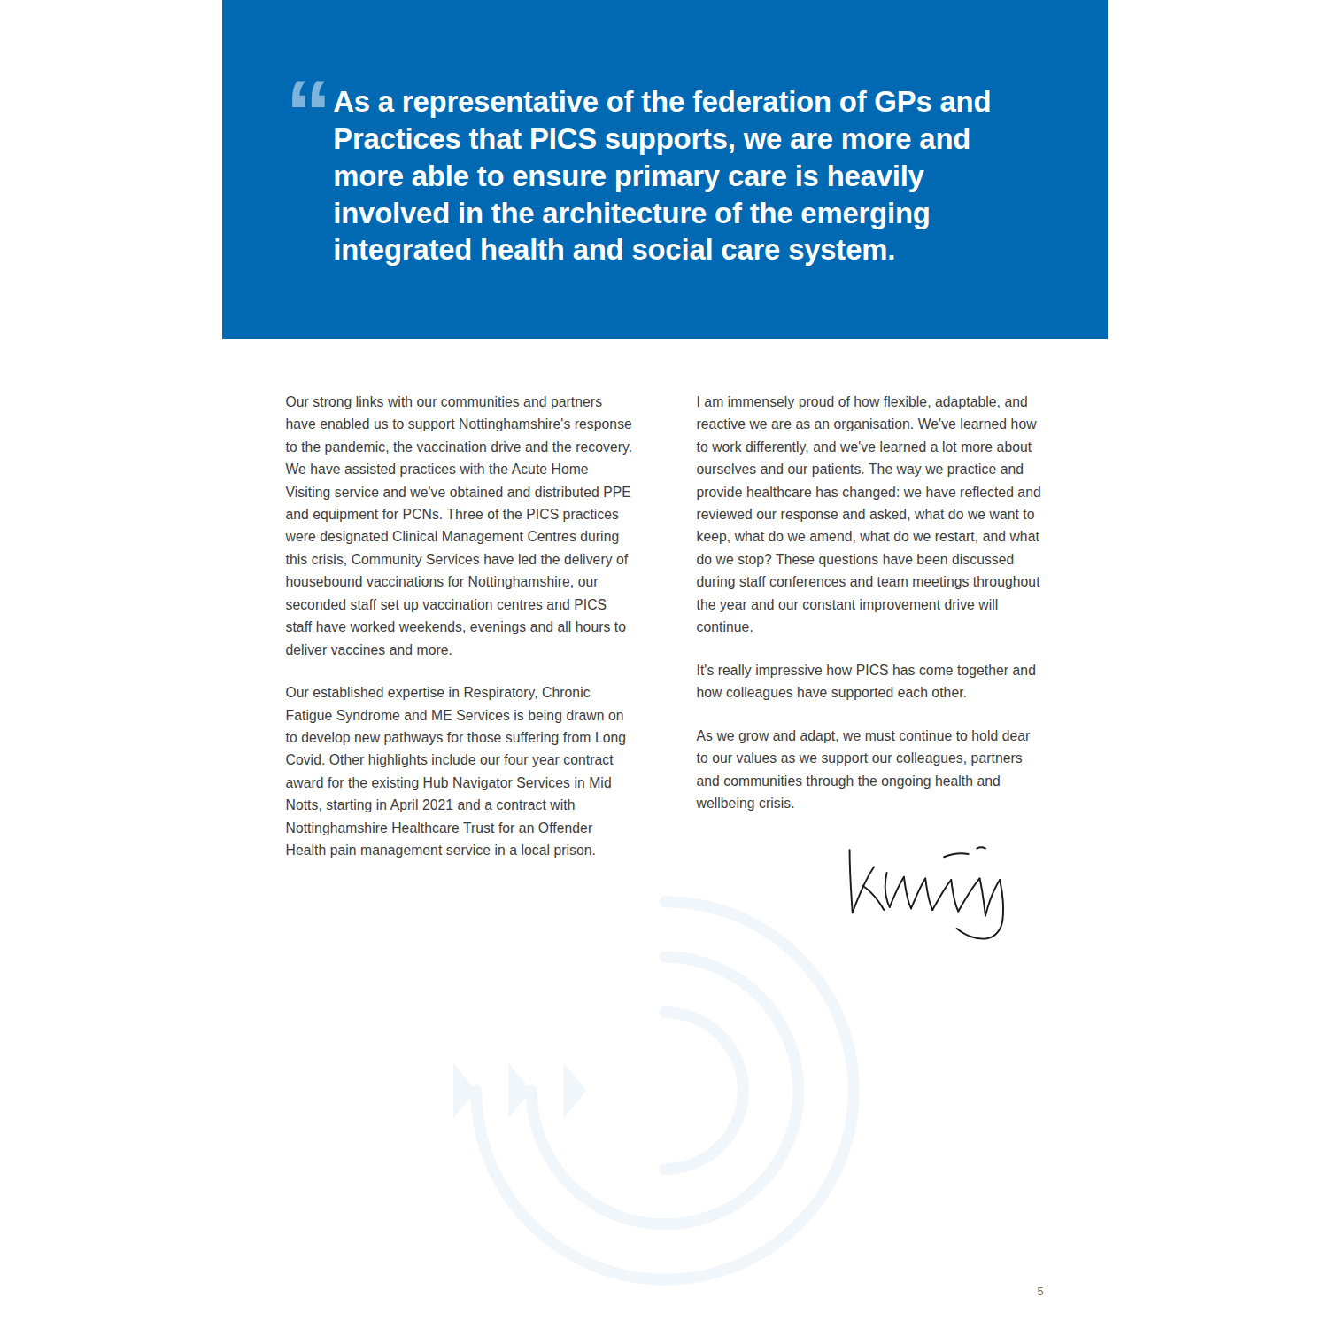“
As a representative of the federation of GPs and Practices that PICS supports, we are more and more able to ensure primary care is heavily involved in the architecture of the emerging integrated health and social care system.
Our strong links with our communities and partners have enabled us to support Nottinghamshire's response to the pandemic, the vaccination drive and the recovery. We have assisted practices with the Acute Home Visiting service and we've obtained and distributed PPE and equipment for PCNs. Three of the PICS practices were designated Clinical Management Centres during this crisis, Community Services have led the delivery of housebound vaccinations for Nottinghamshire, our seconded staff set up vaccination centres and PICS staff have worked weekends, evenings and all hours to deliver vaccines and more.
Our established expertise in Respiratory, Chronic Fatigue Syndrome and ME Services is being drawn on to develop new pathways for those suffering from Long Covid. Other highlights include our four year contract award for the existing Hub Navigator Services in Mid Notts, starting in April 2021 and a contract with Nottinghamshire Healthcare Trust for an Offender Health pain management service in a local prison.
I am immensely proud of how flexible, adaptable, and reactive we are as an organisation. We've learned how to work differently, and we've learned a lot more about ourselves and our patients. The way we practice and provide healthcare has changed: we have reflected and reviewed our response and asked, what do we want to keep, what do we amend, what do we restart, and what do we stop? These questions have been discussed during staff conferences and team meetings throughout the year and our constant improvement drive will continue.
It's really impressive how PICS has come together and how colleagues have supported each other.
As we grow and adapt, we must continue to hold dear to our values as we support our colleagues, partners and communities through the ongoing health and wellbeing crisis.
5